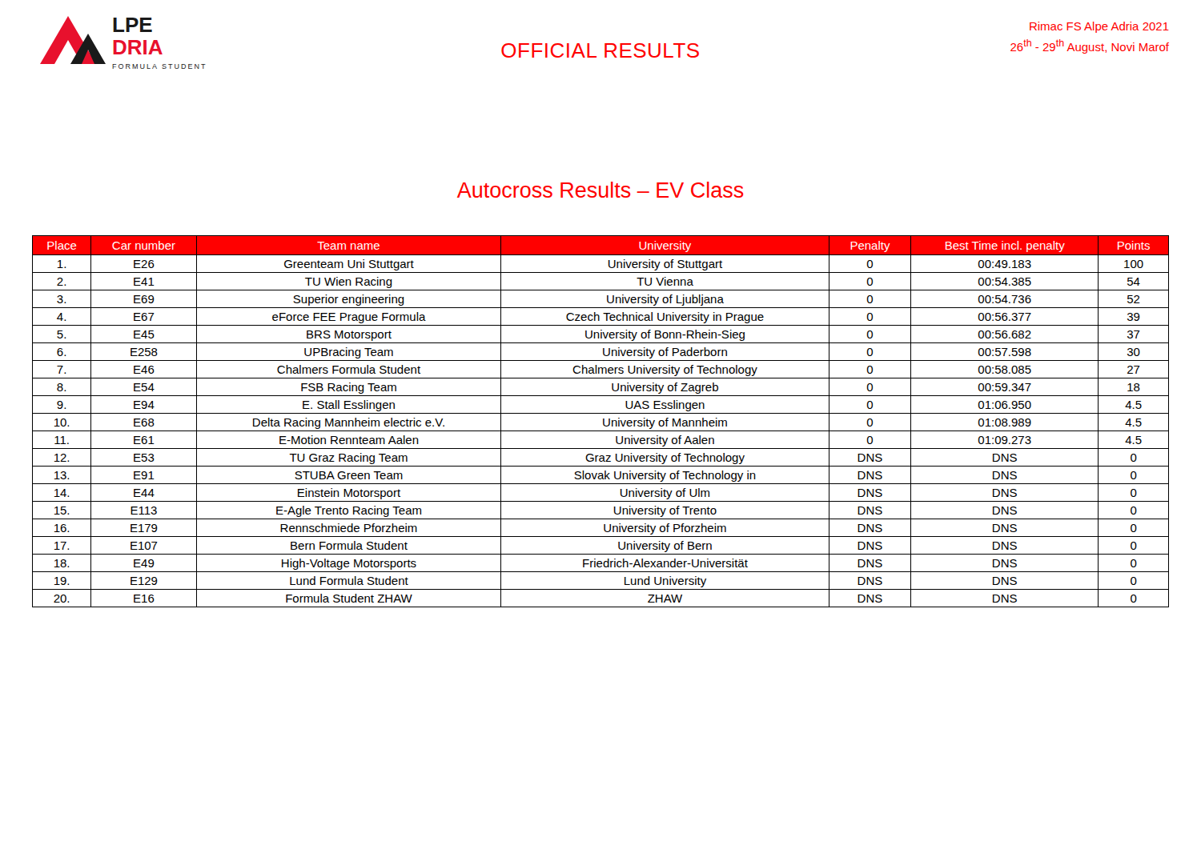LPE DRIA FORMULA STUDENT
OFFICIAL RESULTS
Rimac FS Alpe Adria 2021
26th - 29th August, Novi Marof
Autocross Results – EV Class
| Place | Car number | Team name | University | Penalty | Best Time incl. penalty | Points |
| --- | --- | --- | --- | --- | --- | --- |
| 1. | E26 | Greenteam Uni Stuttgart | University of Stuttgart | 0 | 00:49.183 | 100 |
| 2. | E41 | TU Wien Racing | TU Vienna | 0 | 00:54.385 | 54 |
| 3. | E69 | Superior engineering | University of Ljubljana | 0 | 00:54.736 | 52 |
| 4. | E67 | eForce FEE Prague Formula | Czech Technical University in Prague | 0 | 00:56.377 | 39 |
| 5. | E45 | BRS Motorsport | University of Bonn-Rhein-Sieg | 0 | 00:56.682 | 37 |
| 6. | E258 | UPBracing Team | University of Paderborn | 0 | 00:57.598 | 30 |
| 7. | E46 | Chalmers Formula Student | Chalmers University of Technology | 0 | 00:58.085 | 27 |
| 8. | E54 | FSB Racing Team | University of Zagreb | 0 | 00:59.347 | 18 |
| 9. | E94 | E. Stall Esslingen | UAS Esslingen | 0 | 01:06.950 | 4.5 |
| 10. | E68 | Delta Racing Mannheim electric e.V. | University of Mannheim | 0 | 01:08.989 | 4.5 |
| 11. | E61 | E-Motion Rennteam Aalen | University of Aalen | 0 | 01:09.273 | 4.5 |
| 12. | E53 | TU Graz Racing Team | Graz University of Technology | DNS | DNS | 0 |
| 13. | E91 | STUBA Green Team | Slovak University of Technology in | DNS | DNS | 0 |
| 14. | E44 | Einstein Motorsport | University of Ulm | DNS | DNS | 0 |
| 15. | E113 | E-Agle Trento Racing Team | University of Trento | DNS | DNS | 0 |
| 16. | E179 | Rennschmiede Pforzheim | University of Pforzheim | DNS | DNS | 0 |
| 17. | E107 | Bern Formula Student | University of Bern | DNS | DNS | 0 |
| 18. | E49 | High-Voltage Motorsports | Friedrich-Alexander-Universität | DNS | DNS | 0 |
| 19. | E129 | Lund Formula Student | Lund University | DNS | DNS | 0 |
| 20. | E16 | Formula Student ZHAW | ZHAW | DNS | DNS | 0 |